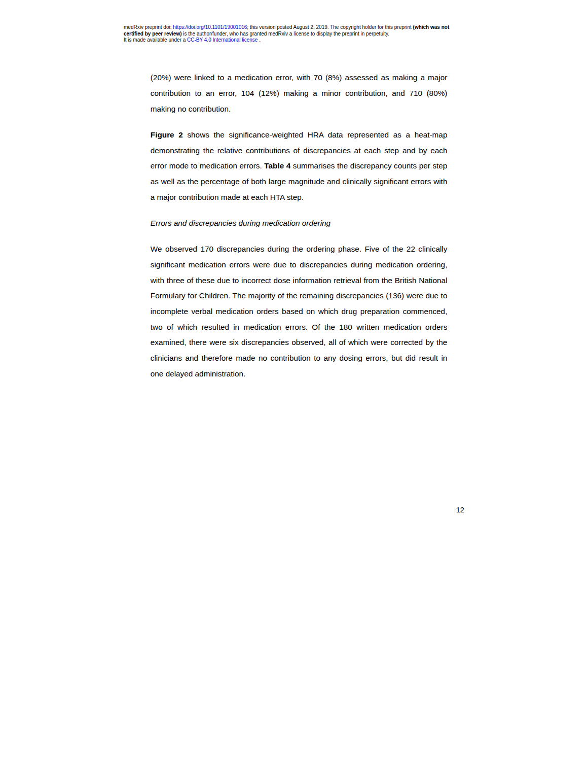medRxiv preprint doi: https://doi.org/10.1101/19001016; this version posted August 2, 2019. The copyright holder for this preprint (which was not certified by peer review) is the author/funder, who has granted medRxiv a license to display the preprint in perpetuity.
It is made available under a CC-BY 4.0 International license .
(20%) were linked to a medication error, with 70 (8%) assessed as making a major contribution to an error, 104 (12%) making a minor contribution, and 710 (80%) making no contribution.
Figure 2 shows the significance-weighted HRA data represented as a heat-map demonstrating the relative contributions of discrepancies at each step and by each error mode to medication errors. Table 4 summarises the discrepancy counts per step as well as the percentage of both large magnitude and clinically significant errors with a major contribution made at each HTA step.
Errors and discrepancies during medication ordering
We observed 170 discrepancies during the ordering phase. Five of the 22 clinically significant medication errors were due to discrepancies during medication ordering, with three of these due to incorrect dose information retrieval from the British National Formulary for Children. The majority of the remaining discrepancies (136) were due to incomplete verbal medication orders based on which drug preparation commenced, two of which resulted in medication errors. Of the 180 written medication orders examined, there were six discrepancies observed, all of which were corrected by the clinicians and therefore made no contribution to any dosing errors, but did result in one delayed administration.
12